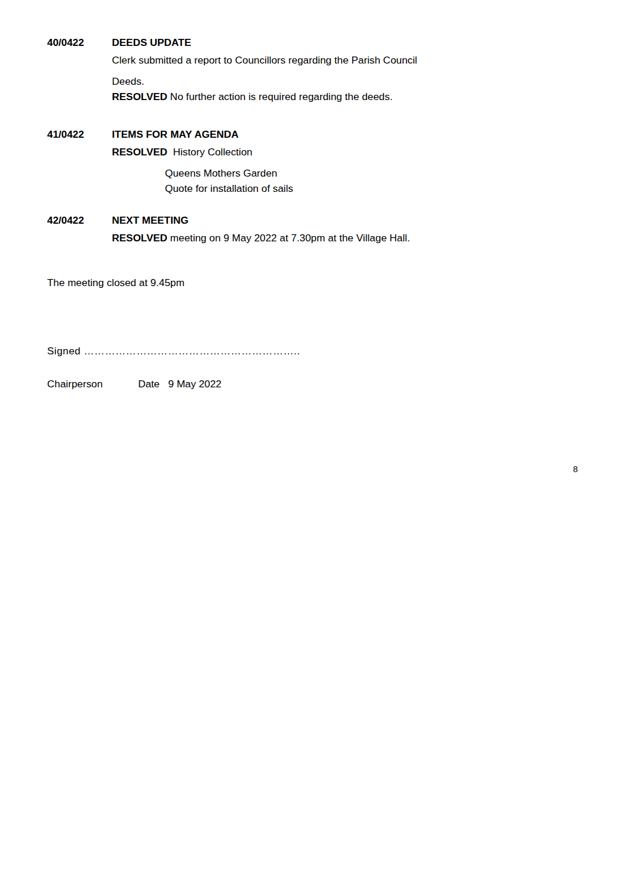40/0422
DEEDS UPDATE
Clerk submitted a report to Councillors regarding the Parish Council
Deeds.
RESOLVED No further action is required regarding the deeds.
41/0422
ITEMS FOR MAY AGENDA
RESOLVED History Collection
Queens Mothers Garden
Quote for installation of sails
42/0422
NEXT MEETING
RESOLVED meeting on 9 May 2022 at 7.30pm at the Village Hall.
The meeting closed at 9.45pm
Signed ……………………………………………………..
Chairperson Date 9 May 2022
8